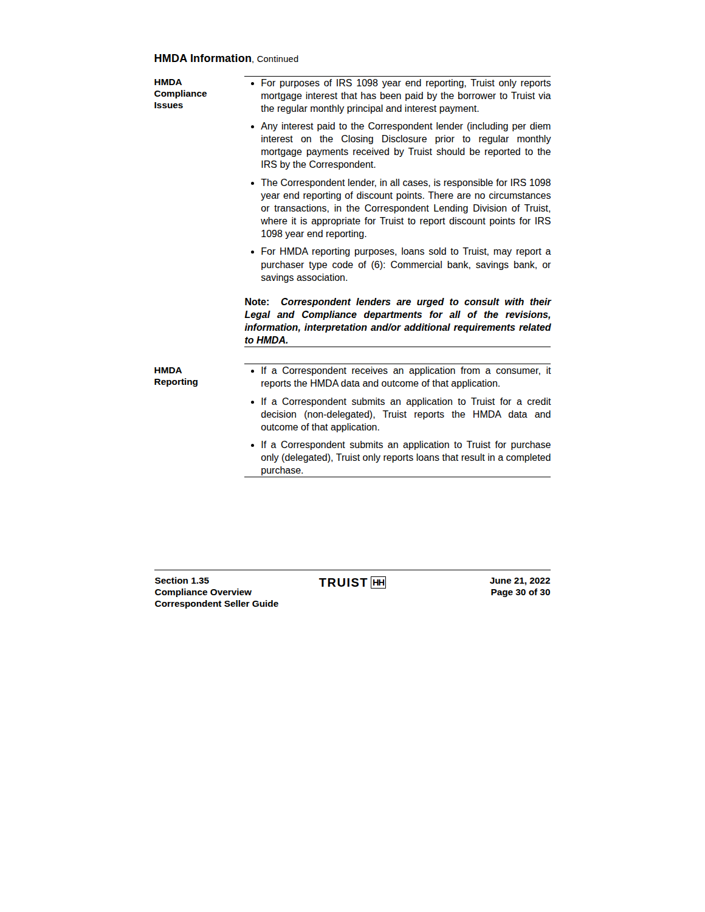HMDA Information, Continued
| HMDA Compliance Issues | For purposes of IRS 1098 year end reporting, Truist only reports mortgage interest that has been paid by the borrower to Truist via the regular monthly principal and interest payment. Any interest paid to the Correspondent lender (including per diem interest on the Closing Disclosure prior to regular monthly mortgage payments received by Truist should be reported to the IRS by the Correspondent. The Correspondent lender, in all cases, is responsible for IRS 1098 year end reporting of discount points. There are no circumstances or transactions, in the Correspondent Lending Division of Truist, where it is appropriate for Truist to report discount points for IRS 1098 year end reporting. For HMDA reporting purposes, loans sold to Truist, may report a purchaser type code of (6): Commercial bank, savings bank, or savings association. Note: Correspondent lenders are urged to consult with their Legal and Compliance departments for all of the revisions, information, interpretation and/or additional requirements related to HMDA. |
| HMDA Reporting | If a Correspondent receives an application from a consumer, it reports the HMDA data and outcome of that application. If a Correspondent submits an application to Truist for a credit decision (non-delegated), Truist reports the HMDA data and outcome of that application. If a Correspondent submits an application to Truist for purchase only (delegated), Truist only reports loans that result in a completed purchase. |
| Section 1.35 Compliance Overview Correspondent Seller Guide | TRUIST HH | June 21, 2022 Page 30 of 30 |